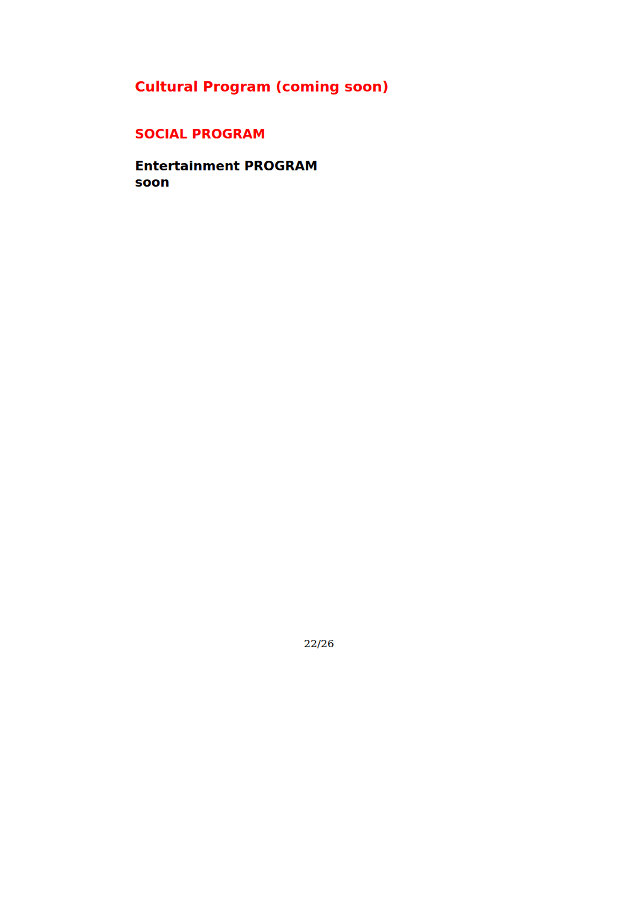Cultural Program (coming soon)
SOCIAL PROGRAM
Entertainment PROGRAM
soon
22/26